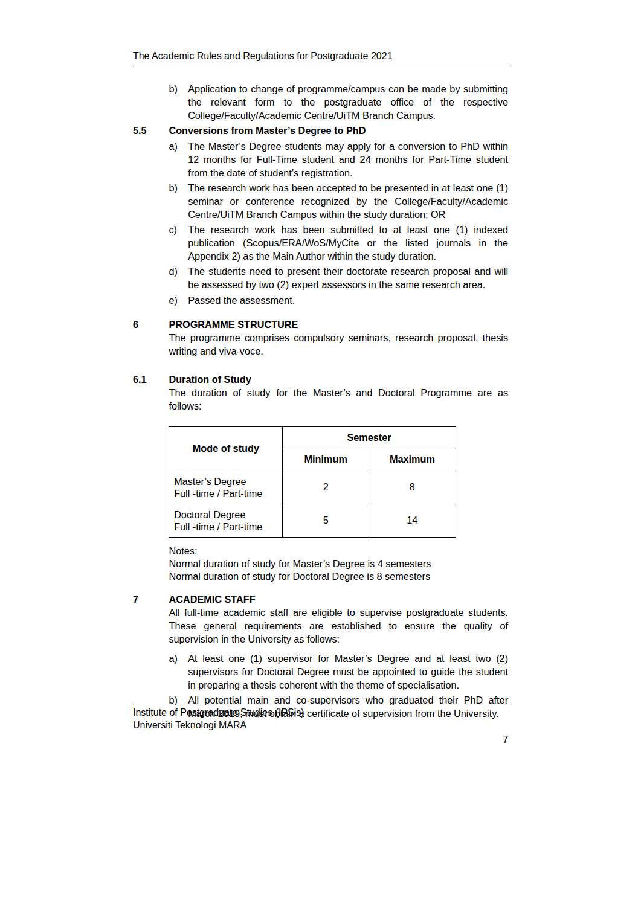The Academic Rules and Regulations for Postgraduate 2021
b) Application to change of programme/campus can be made by submitting the relevant form to the postgraduate office of the respective College/Faculty/Academic Centre/UiTM Branch Campus.
5.5
Conversions from Master’s Degree to PhD
a) The Master’s Degree students may apply for a conversion to PhD within 12 months for Full-Time student and 24 months for Part-Time student from the date of student’s registration.
b) The research work has been accepted to be presented in at least one (1) seminar or conference recognized by the College/Faculty/Academic Centre/UiTM Branch Campus within the study duration; OR
c) The research work has been submitted to at least one (1) indexed publication (Scopus/ERA/WoS/MyCite or the listed journals in the Appendix 2) as the Main Author within the study duration.
d) The students need to present their doctorate research proposal and will be assessed by two (2) expert assessors in the same research area.
e) Passed the assessment.
6
PROGRAMME STRUCTURE
The programme comprises compulsory seminars, research proposal, thesis writing and viva-voce.
6.1
Duration of Study
The duration of study for the Master’s and Doctoral Programme are as follows:
| Mode of study | Semester |
| --- | --- |
| Minimum | Maximum |
| Master’s Degree Full -time / Part-time | 2 | 8 |
| Doctoral Degree Full -time / Part-time | 5 | 14 |
Notes:
Normal duration of study for Master’s Degree is 4 semesters
Normal duration of study for Doctoral Degree is 8 semesters
7
ACADEMIC STAFF
All full-time academic staff are eligible to supervise postgraduate students. These general requirements are established to ensure the quality of supervision in the University as follows:
a) At least one (1) supervisor for Master’s Degree and at least two (2) supervisors for Doctoral Degree must be appointed to guide the student in preparing a thesis coherent with the theme of specialisation.
b) All potential main and co-supervisors who graduated their PhD after March 2019, must obtain a certificate of supervision from the University.
Institute of Postgraduate Studies (IPSis)
Universiti Teknologi MARA
7